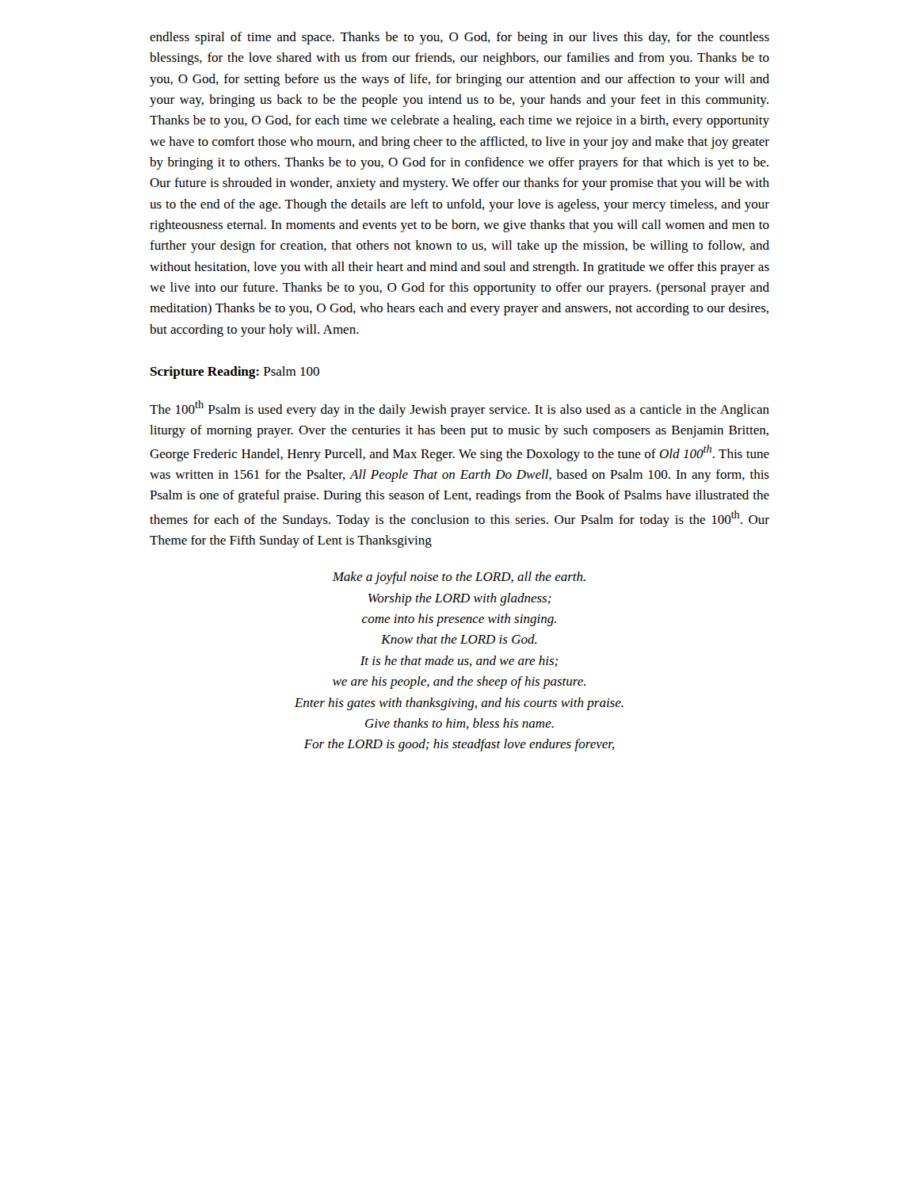endless spiral of time and space. Thanks be to you, O God, for being in our lives this day, for the countless blessings, for the love shared with us from our friends, our neighbors, our families and from you. Thanks be to you, O God, for setting before us the ways of life, for bringing our attention and our affection to your will and your way, bringing us back to be the people you intend us to be, your hands and your feet in this community. Thanks be to you, O God, for each time we celebrate a healing, each time we rejoice in a birth, every opportunity we have to comfort those who mourn, and bring cheer to the afflicted, to live in your joy and make that joy greater by bringing it to others. Thanks be to you, O God for in confidence we offer prayers for that which is yet to be. Our future is shrouded in wonder, anxiety and mystery. We offer our thanks for your promise that you will be with us to the end of the age. Though the details are left to unfold, your love is ageless, your mercy timeless, and your righteousness eternal. In moments and events yet to be born, we give thanks that you will call women and men to further your design for creation, that others not known to us, will take up the mission, be willing to follow, and without hesitation, love you with all their heart and mind and soul and strength. In gratitude we offer this prayer as we live into our future. Thanks be to you, O God for this opportunity to offer our prayers. (personal prayer and meditation) Thanks be to you, O God, who hears each and every prayer and answers, not according to our desires, but according to your holy will. Amen.
Scripture Reading: Psalm 100
The 100th Psalm is used every day in the daily Jewish prayer service. It is also used as a canticle in the Anglican liturgy of morning prayer. Over the centuries it has been put to music by such composers as Benjamin Britten, George Frederic Handel, Henry Purcell, and Max Reger. We sing the Doxology to the tune of Old 100th. This tune was written in 1561 for the Psalter, All People That on Earth Do Dwell, based on Psalm 100. In any form, this Psalm is one of grateful praise. During this season of Lent, readings from the Book of Psalms have illustrated the themes for each of the Sundays. Today is the conclusion to this series. Our Psalm for today is the 100th. Our Theme for the Fifth Sunday of Lent is Thanksgiving
Make a joyful noise to the LORD, all the earth.
Worship the LORD with gladness;
come into his presence with singing.
Know that the LORD is God.
It is he that made us, and we are his;
we are his people, and the sheep of his pasture.
Enter his gates with thanksgiving, and his courts with praise.
Give thanks to him, bless his name.
For the LORD is good; his steadfast love endures forever,